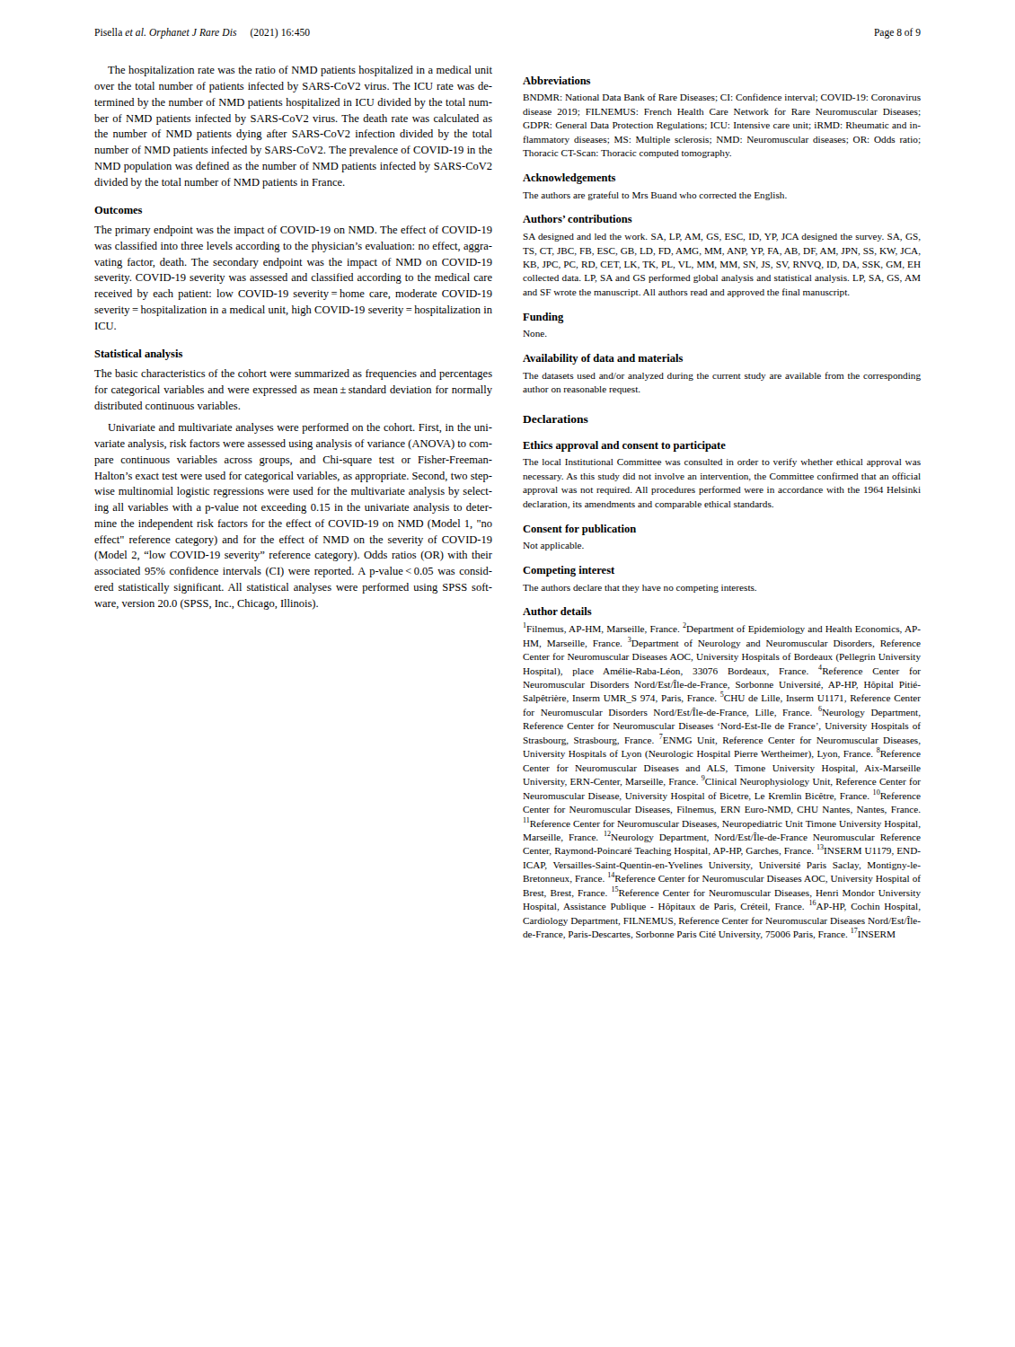Pisella et al. Orphanet J Rare Dis (2021) 16:450
Page 8 of 9
The hospitalization rate was the ratio of NMD patients hospitalized in a medical unit over the total number of patients infected by SARS-CoV2 virus. The ICU rate was determined by the number of NMD patients hospitalized in ICU divided by the total number of NMD patients infected by SARS-CoV2 virus. The death rate was calculated as the number of NMD patients dying after SARS-CoV2 infection divided by the total number of NMD patients infected by SARS-CoV2. The prevalence of COVID-19 in the NMD population was defined as the number of NMD patients infected by SARS-CoV2 divided by the total number of NMD patients in France.
Outcomes
The primary endpoint was the impact of COVID-19 on NMD. The effect of COVID-19 was classified into three levels according to the physician’s evaluation: no effect, aggravating factor, death. The secondary endpoint was the impact of NMD on COVID-19 severity. COVID-19 severity was assessed and classified according to the medical care received by each patient: low COVID-19 severity = home care, moderate COVID-19 severity = hospitalization in a medical unit, high COVID-19 severity = hospitalization in ICU.
Statistical analysis
The basic characteristics of the cohort were summarized as frequencies and percentages for categorical variables and were expressed as mean ± standard deviation for normally distributed continuous variables.
Univariate and multivariate analyses were performed on the cohort. First, in the univariate analysis, risk factors were assessed using analysis of variance (ANOVA) to compare continuous variables across groups, and Chi-square test or Fisher-Freeman-Halton’s exact test were used for categorical variables, as appropriate. Second, two stepwise multinomial logistic regressions were used for the multivariate analysis by selecting all variables with a p-value not exceeding 0.15 in the univariate analysis to determine the independent risk factors for the effect of COVID-19 on NMD (Model 1, "no effect" reference category) and for the effect of NMD on the severity of COVID-19 (Model 2, “low COVID-19 severity” reference category). Odds ratios (OR) with their associated 95% confidence intervals (CI) were reported. A p-value < 0.05 was considered statistically significant. All statistical analyses were performed using SPSS software, version 20.0 (SPSS, Inc., Chicago, Illinois).
Abbreviations
BNDMR: National Data Bank of Rare Diseases; CI: Confidence interval; COVID-19: Coronavirus disease 2019; FILNEMUS: French Health Care Network for Rare Neuromuscular Diseases; GDPR: General Data Protection Regulations; ICU: Intensive care unit; iRMD: Rheumatic and inflammatory diseases; MS: Multiple sclerosis; NMD: Neuromuscular diseases; OR: Odds ratio; Thoracic CT-Scan: Thoracic computed tomography.
Acknowledgements
The authors are grateful to Mrs Buand who corrected the English.
Authors’ contributions
SA designed and led the work. SA, LP, AM, GS, ESC, ID, YP, JCA designed the survey. SA, GS, TS, CT, JBC, FB, ESC, GB, LD, FD, AMG, MM, ANP, YP, FA, AB, DF, AM, JPN, SS, KW, JCA, KB, JPC, PC, RD, CET, LK, TK, PL, VL, MM, MM, SN, JS, SV, RNVQ, ID, DA, SSK, GM, EH collected data. LP, SA and GS performed global analysis and statistical analysis. LP, SA, GS, AM and SF wrote the manuscript. All authors read and approved the final manuscript.
Funding
None.
Availability of data and materials
The datasets used and/or analyzed during the current study are available from the corresponding author on reasonable request.
Declarations
Ethics approval and consent to participate
The local Institutional Committee was consulted in order to verify whether ethical approval was necessary. As this study did not involve an intervention, the Committee confirmed that an official approval was not required. All procedures performed were in accordance with the 1964 Helsinki declaration, its amendments and comparable ethical standards.
Consent for publication
Not applicable.
Competing interest
The authors declare that they have no competing interests.
Author details
1Filnemus, AP-HM, Marseille, France. 2Department of Epidemiology and Health Economics, AP-HM, Marseille, France. 3Department of Neurology and Neuromuscular Disorders, Reference Center for Neuromuscular Diseases AOC, University Hospitals of Bordeaux (Pellegrin University Hospital), place Amélie-Raba-Léon, 33076 Bordeaux, France. 4Reference Center for Neuromuscular Disorders Nord/Est/Île-de-France, Sorbonne Université, AP-HP, Hôpital Pitié-Salpêtrière, Inserm UMR_S 974, Paris, France. 5CHU de Lille, Inserm U1171, Reference Center for Neuromuscular Disorders Nord/Est/Île-de-France, Lille, France. 6Neurology Department, Reference Center for Neuromuscular Diseases ‘Nord-Est-Ile de France’, University Hospitals of Strasbourg, Strasbourg, France. 7ENMG Unit, Reference Center for Neuromuscular Diseases, University Hospitals of Lyon (Neurologic Hospital Pierre Wertheimer), Lyon, France. 8Reference Center for Neuromuscular Diseases and ALS, Timone University Hospital, Aix-Marseille University, ERN-Center, Marseille, France. 9Clinical Neurophysiology Unit, Reference Center for Neuromuscular Disease, University Hospital of Bicetre, Le Kremlin Bicêtre, France. 10Reference Center for Neuromuscular Diseases, Filnemus, ERN Euro-NMD, CHU Nantes, Nantes, France. 11Reference Center for Neuromuscular Diseases, Neuropediatric Unit Timone University Hospital, Marseille, France. 12Neurology Department, Nord/Est/Île-de-France Neuromuscular Reference Center, Raymond-Poincaré Teaching Hospital, AP-HP, Garches, France. 13INSERM U1179, END-ICAP, Versailles-Saint-Quentin-en-Yvelines University, Université Paris Saclay, Montigny-le-Bretonneux, France. 14Reference Center for Neuromuscular Diseases AOC, University Hospital of Brest, Brest, France. 15Reference Center for Neuromuscular Diseases, Henri Mondor University Hospital, Assistance Publique - Hôpitaux de Paris, Créteil, France. 16AP-HP, Cochin Hospital, Cardiology Department, FILNEMUS, Reference Center for Neuromuscular Diseases Nord/Est/Île-de-France, Paris-Descartes, Sorbonne Paris Cité University, 75006 Paris, France. 17INSERM